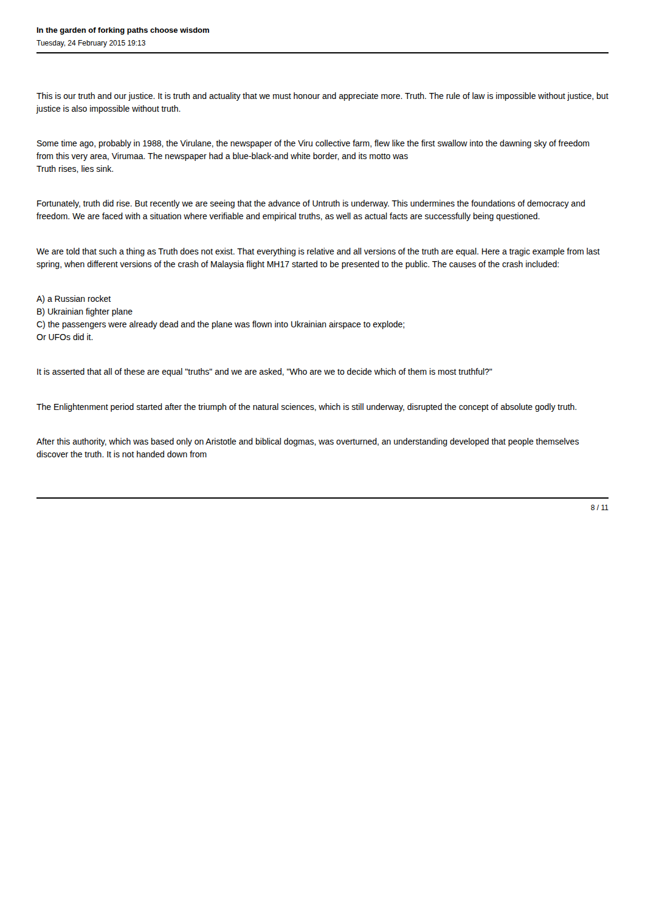In the garden of forking paths choose wisdom
Tuesday, 24 February 2015 19:13
This is our truth and our justice. It is truth and actuality that we must honour and appreciate more. Truth. The rule of law is impossible without justice, but justice is also impossible without truth.
Some time ago, probably in 1988, the Virulane, the newspaper of the Viru collective farm, flew like the first swallow into the dawning sky of freedom from this very area, Virumaa. The newspaper had a blue-black-and white border, and its motto was
Truth rises, lies sink.
Fortunately, truth did rise. But recently we are seeing that the advance of Untruth is underway. This undermines the foundations of democracy and freedom. We are faced with a situation where verifiable and empirical truths, as well as actual facts are successfully being questioned.
We are told that such a thing as Truth does not exist. That everything is relative and all versions of the truth are equal. Here a tragic example from last spring, when different versions of the crash of Malaysia flight MH17 started to be presented to the public. The causes of the crash included:
A) a Russian rocket B) Ukrainian fighter plane C) the passengers were already dead and the plane was flown into Ukrainian airspace to explode; Or UFOs did it.
It is asserted that all of these are equal "truths" and we are asked, "Who are we to decide which of them is most truthful?"
The Enlightenment period started after the triumph of the natural sciences, which is still underway, disrupted the concept of absolute godly truth.
After this authority, which was based only on Aristotle and biblical dogmas, was overturned, an understanding developed that people themselves discover the truth. It is not handed down from
8 / 11